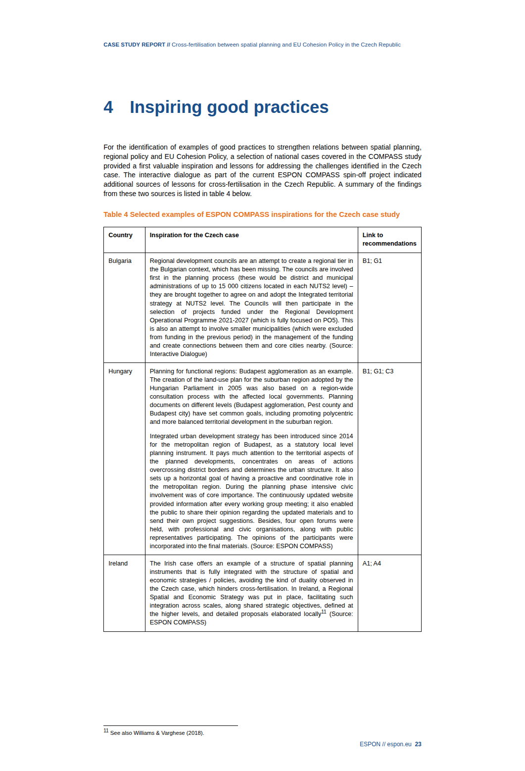CASE STUDY REPORT // Cross-fertilisation between spatial planning and EU Cohesion Policy in the Czech Republic
4 Inspiring good practices
For the identification of examples of good practices to strengthen relations between spatial planning, regional policy and EU Cohesion Policy, a selection of national cases covered in the COMPASS study provided a first valuable inspiration and lessons for addressing the challenges identified in the Czech case. The interactive dialogue as part of the current ESPON COMPASS spin-off project indicated additional sources of lessons for cross-fertilisation in the Czech Republic. A summary of the findings from these two sources is listed in table 4 below.
Table 4 Selected examples of ESPON COMPASS inspirations for the Czech case study
| Country | Inspiration for the Czech case | Link to recommendations |
| --- | --- | --- |
| Bulgaria | Regional development councils are an attempt to create a regional tier in the Bulgarian context, which has been missing. The councils are involved first in the planning process (these would be district and municipal administrations of up to 15 000 citizens located in each NUTS2 level) – they are brought together to agree on and adopt the Integrated territorial strategy at NUTS2 level. The Councils will then participate in the selection of projects funded under the Regional Development Operational Programme 2021-2027 (which is fully focused on PO5). This is also an attempt to involve smaller municipalities (which were excluded from funding in the previous period) in the management of the funding and create connections between them and core cities nearby. (Source: Interactive Dialogue) | B1; G1 |
| Hungary | Planning for functional regions: Budapest agglomeration as an example. The creation of the land-use plan for the suburban region adopted by the Hungarian Parliament in 2005 was also based on a region-wide consultation process with the affected local governments. Planning documents on different levels (Budapest agglomeration, Pest county and Budapest city) have set common goals, including promoting polycentric and more balanced territorial development in the suburban region. Integrated urban development strategy has been introduced since 2014 for the metropolitan region of Budapest, as a statutory local level planning instrument. It pays much attention to the territorial aspects of the planned developments, concentrates on areas of actions overcrossing district borders and determines the urban structure. It also sets up a horizontal goal of having a proactive and coordinative role in the metropolitan region. During the planning phase intensive civic involvement was of core importance. The continuously updated website provided information after every working group meeting; it also enabled the public to share their opinion regarding the updated materials and to send their own project suggestions. Besides, four open forums were held, with professional and civic organisations, along with public representatives participating. The opinions of the participants were incorporated into the final materials. (Source: ESPON COMPASS) | B1; G1; C3 |
| Ireland | The Irish case offers an example of a structure of spatial planning instruments that is fully integrated with the structure of spatial and economic strategies / policies, avoiding the kind of duality observed in the Czech case, which hinders cross-fertilisation. In Ireland, a Regional Spatial and Economic Strategy was put in place, facilitating such integration across scales, along shared strategic objectives, defined at the higher levels, and detailed proposals elaborated locally 11 (Source: ESPON COMPASS) | A1; A4 |
11 See also Williams & Varghese (2018).
ESPON // espon.eu 23